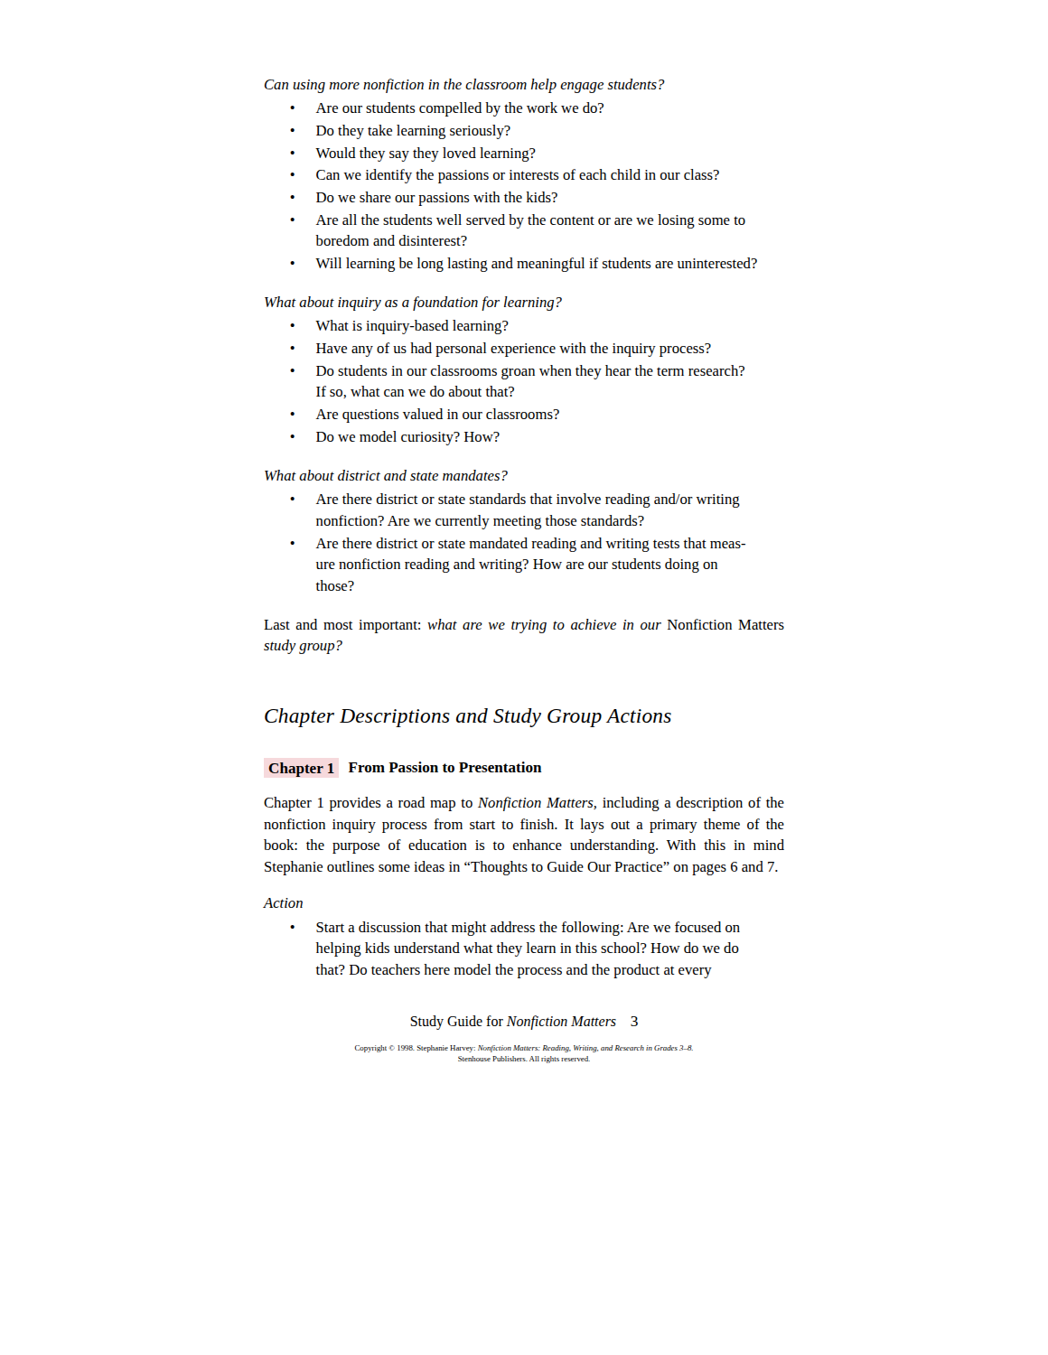Can using more nonfiction in the classroom help engage students?
Are our students compelled by the work we do?
Do they take learning seriously?
Would they say they loved learning?
Can we identify the passions or interests of each child in our class?
Do we share our passions with the kids?
Are all the students well served by the content or are we losing some toboredom and disinterest?
Will learning be long lasting and meaningful if students are uninterested?
What about inquiry as a foundation for learning?
What is inquiry-based learning?
Have any of us had personal experience with the inquiry process?
Do students in our classrooms groan when they hear the term research?If so, what can we do about that?
Are questions valued in our classrooms?
Do we model curiosity? How?
What about district and state mandates?
Are there district or state standards that involve reading and/or writingnonfiction? Are we currently meeting those standards?
Are there district or state mandated reading and writing tests that meas-ure nonfiction reading and writing? How are our students doing on those?
Last and most important: what are we trying to achieve in our Nonfiction Matters study group?
Chapter Descriptions and Study Group Actions
Chapter 1 From Passion to Presentation
Chapter 1 provides a road map to Nonfiction Matters, including a description of the nonfiction inquiry process from start to finish. It lays out a primary theme of the book: the purpose of education is to enhance understanding. With this in mind Stephanie outlines some ideas in “Thoughts to Guide Our Practice” on pages 6 and 7.
Action
Start a discussion that might address the following: Are we focused onhelping kids understand what they learn in this school? How do we do that? Do teachers here model the process and the product at every
Study Guide for Nonfiction Matters 3
Copyright © 1998. Stephanie Harvey: Nonfiction Matters: Reading, Writing, and Research in Grades 3–8. Stenhouse Publishers. All rights reserved.